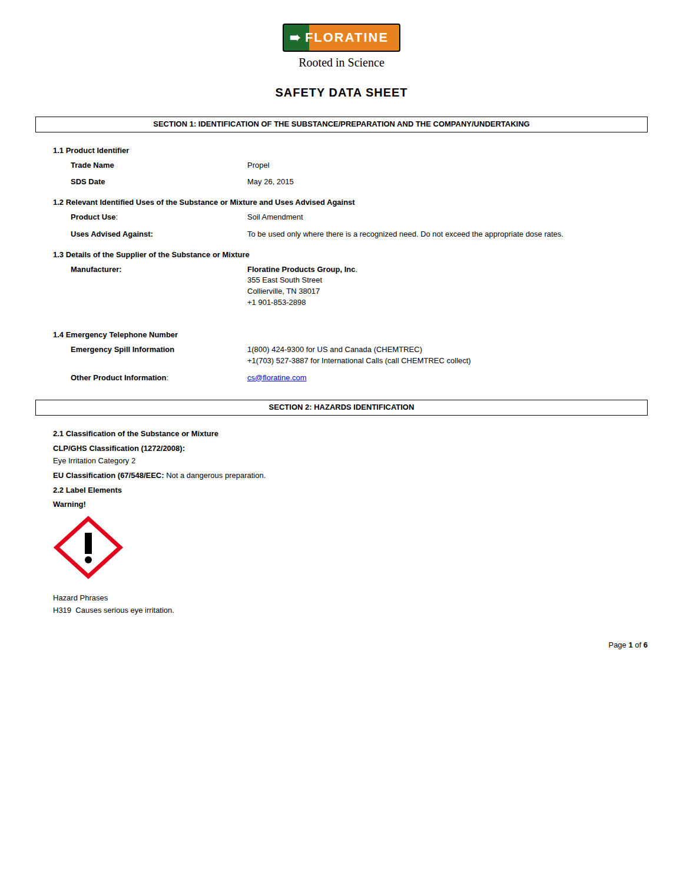➠FLORATINE
Rooted in Science
SAFETY DATA SHEET
SECTION 1: IDENTIFICATION OF THE SUBSTANCE/PREPARATION AND THE COMPANY/UNDERTAKING
1.1 Product Identifier
| Trade Name | Propel |
| SDS Date | May 26, 2015 |
1.2 Relevant Identified Uses of the Substance or Mixture and Uses Advised Against
| Product Use : | Soil Amendment |
| Uses Advised Against: | To be used only where there is a recognized need. Do not exceed the appropriate dose rates. |
1.3 Details of the Supplier of the Substance or Mixture
| Manufacturer: | Floratine Products Group, Inc . 355 East South Street Collierville, TN 38017 +1 901-853-2898 |
1.4 Emergency Telephone Number
| Emergency Spill Information | 1(800) 424-9300 for US and Canada (CHEMTREC) +1(703) 527-3887 for International Calls (call CHEMTREC collect) |
| Other Product Information : | cs@floratine.com |
SECTION 2: HAZARDS IDENTIFICATION
2.1 Classification of the Substance or Mixture
CLP/GHS Classification (1272/2008):
Eye Irritation Category 2
EU Classification (67/548/EEC: Not a dangerous preparation.
2.2 Label Elements
Warning!
Hazard Phrases
H319 Causes serious eye irritation.
Page 1 of 6